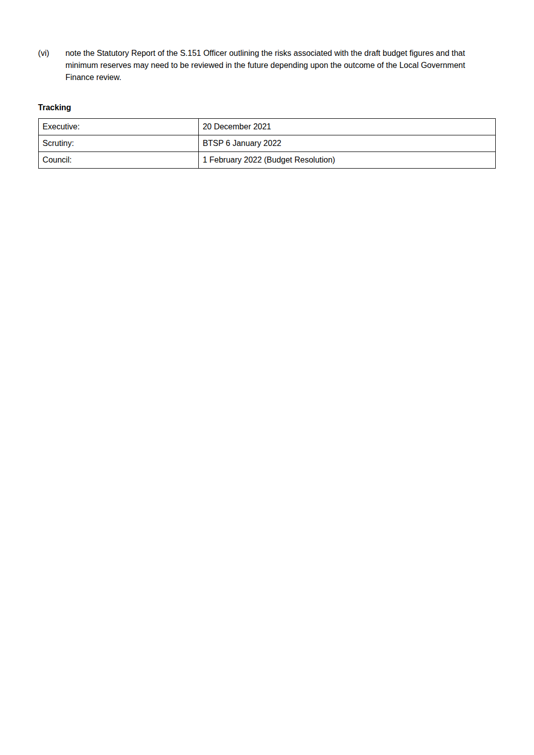(vi)
note the Statutory Report of the S.151 Officer outlining the risks associated with the draft budget figures and that minimum reserves may need to be reviewed in the future depending upon the outcome of the Local Government Finance review.
Tracking
| Executive: | 20 December 2021 |
| Scrutiny: | BTSP 6 January 2022 |
| Council: | 1 February 2022 (Budget Resolution) |